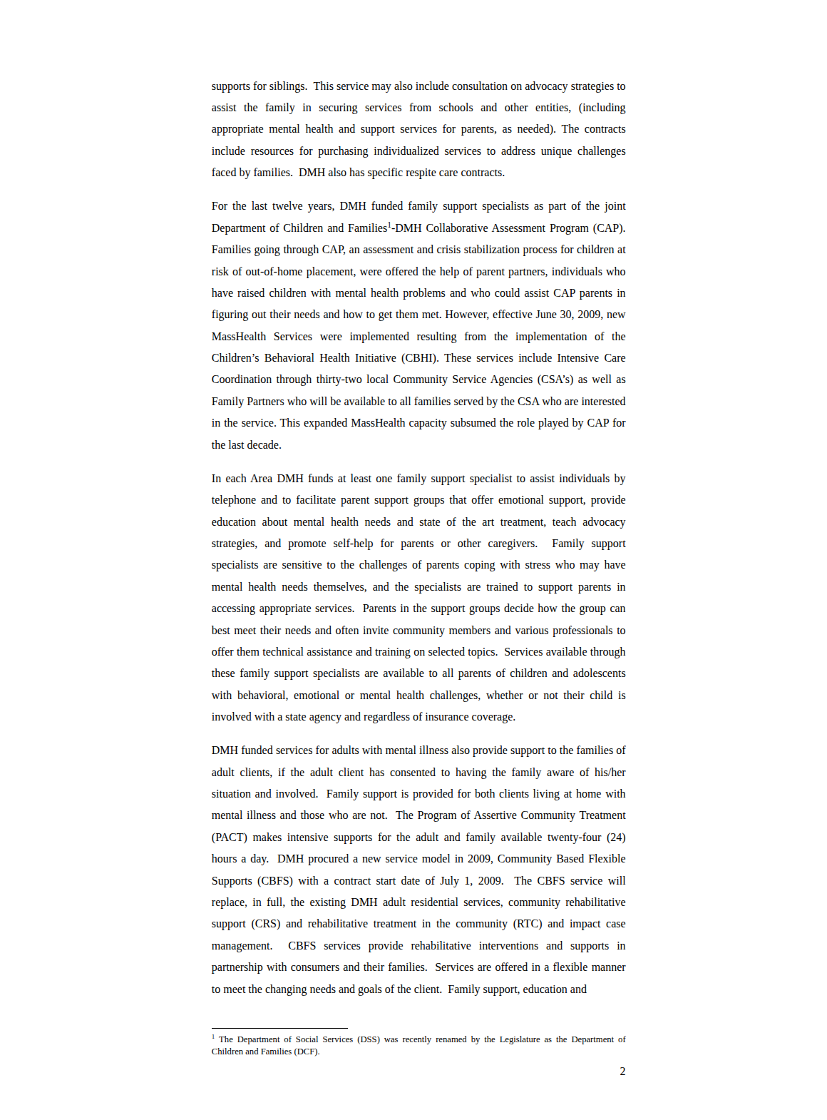supports for siblings. This service may also include consultation on advocacy strategies to assist the family in securing services from schools and other entities, (including appropriate mental health and support services for parents, as needed). The contracts include resources for purchasing individualized services to address unique challenges faced by families. DMH also has specific respite care contracts.
For the last twelve years, DMH funded family support specialists as part of the joint Department of Children and Families1-DMH Collaborative Assessment Program (CAP). Families going through CAP, an assessment and crisis stabilization process for children at risk of out-of-home placement, were offered the help of parent partners, individuals who have raised children with mental health problems and who could assist CAP parents in figuring out their needs and how to get them met. However, effective June 30, 2009, new MassHealth Services were implemented resulting from the implementation of the Children’s Behavioral Health Initiative (CBHI). These services include Intensive Care Coordination through thirty-two local Community Service Agencies (CSA’s) as well as Family Partners who will be available to all families served by the CSA who are interested in the service. This expanded MassHealth capacity subsumed the role played by CAP for the last decade.
In each Area DMH funds at least one family support specialist to assist individuals by telephone and to facilitate parent support groups that offer emotional support, provide education about mental health needs and state of the art treatment, teach advocacy strategies, and promote self-help for parents or other caregivers. Family support specialists are sensitive to the challenges of parents coping with stress who may have mental health needs themselves, and the specialists are trained to support parents in accessing appropriate services. Parents in the support groups decide how the group can best meet their needs and often invite community members and various professionals to offer them technical assistance and training on selected topics. Services available through these family support specialists are available to all parents of children and adolescents with behavioral, emotional or mental health challenges, whether or not their child is involved with a state agency and regardless of insurance coverage.
DMH funded services for adults with mental illness also provide support to the families of adult clients, if the adult client has consented to having the family aware of his/her situation and involved. Family support is provided for both clients living at home with mental illness and those who are not. The Program of Assertive Community Treatment (PACT) makes intensive supports for the adult and family available twenty-four (24) hours a day. DMH procured a new service model in 2009, Community Based Flexible Supports (CBFS) with a contract start date of July 1, 2009. The CBFS service will replace, in full, the existing DMH adult residential services, community rehabilitative support (CRS) and rehabilitative treatment in the community (RTC) and impact case management. CBFS services provide rehabilitative interventions and supports in partnership with consumers and their families. Services are offered in a flexible manner to meet the changing needs and goals of the client. Family support, education and
1 The Department of Social Services (DSS) was recently renamed by the Legislature as the Department of Children and Families (DCF).
2